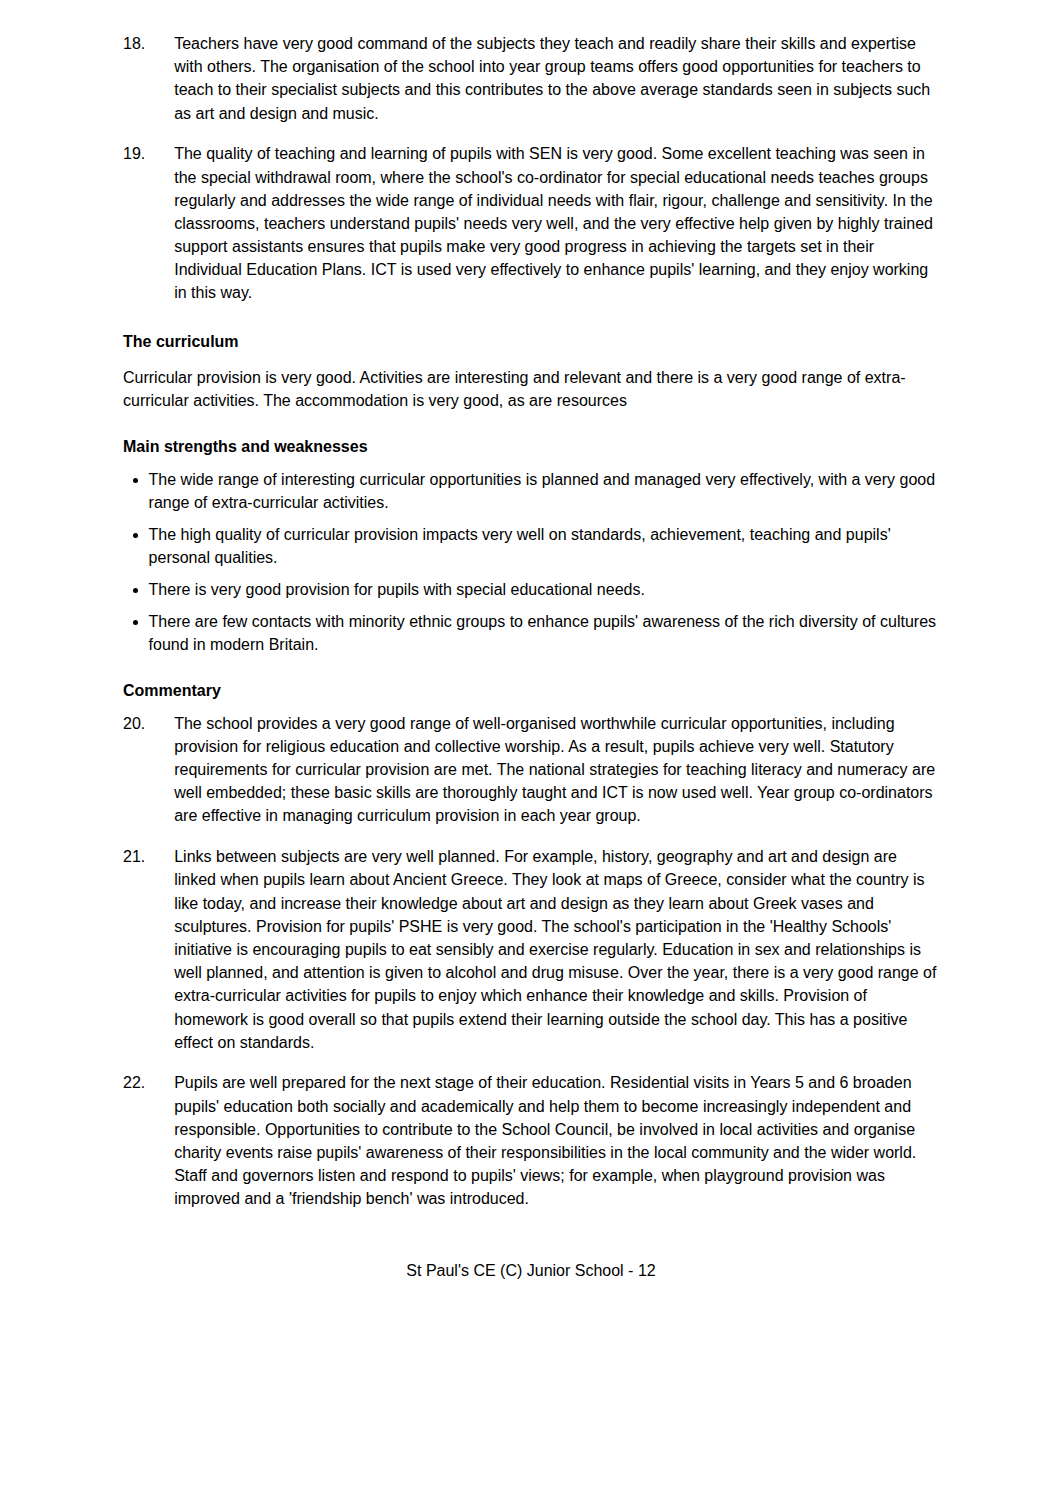18. Teachers have very good command of the subjects they teach and readily share their skills and expertise with others. The organisation of the school into year group teams offers good opportunities for teachers to teach to their specialist subjects and this contributes to the above average standards seen in subjects such as art and design and music.
19. The quality of teaching and learning of pupils with SEN is very good. Some excellent teaching was seen in the special withdrawal room, where the school's co-ordinator for special educational needs teaches groups regularly and addresses the wide range of individual needs with flair, rigour, challenge and sensitivity. In the classrooms, teachers understand pupils' needs very well, and the very effective help given by highly trained support assistants ensures that pupils make very good progress in achieving the targets set in their Individual Education Plans. ICT is used very effectively to enhance pupils' learning, and they enjoy working in this way.
The curriculum
Curricular provision is very good. Activities are interesting and relevant and there is a very good range of extra-curricular activities. The accommodation is very good, as are resources
Main strengths and weaknesses
The wide range of interesting curricular opportunities is planned and managed very effectively, with a very good range of extra-curricular activities.
The high quality of curricular provision impacts very well on standards, achievement, teaching and pupils' personal qualities.
There is very good provision for pupils with special educational needs.
There are few contacts with minority ethnic groups to enhance pupils' awareness of the rich diversity of cultures found in modern Britain.
Commentary
20. The school provides a very good range of well-organised worthwhile curricular opportunities, including provision for religious education and collective worship. As a result, pupils achieve very well. Statutory requirements for curricular provision are met. The national strategies for teaching literacy and numeracy are well embedded; these basic skills are thoroughly taught and ICT is now used well. Year group co-ordinators are effective in managing curriculum provision in each year group.
21. Links between subjects are very well planned. For example, history, geography and art and design are linked when pupils learn about Ancient Greece. They look at maps of Greece, consider what the country is like today, and increase their knowledge about art and design as they learn about Greek vases and sculptures. Provision for pupils' PSHE is very good. The school's participation in the 'Healthy Schools' initiative is encouraging pupils to eat sensibly and exercise regularly. Education in sex and relationships is well planned, and attention is given to alcohol and drug misuse. Over the year, there is a very good range of extra-curricular activities for pupils to enjoy which enhance their knowledge and skills. Provision of homework is good overall so that pupils extend their learning outside the school day. This has a positive effect on standards.
22. Pupils are well prepared for the next stage of their education. Residential visits in Years 5 and 6 broaden pupils' education both socially and academically and help them to become increasingly independent and responsible. Opportunities to contribute to the School Council, be involved in local activities and organise charity events raise pupils' awareness of their responsibilities in the local community and the wider world. Staff and governors listen and respond to pupils' views; for example, when playground provision was improved and a 'friendship bench' was introduced.
St Paul's CE (C) Junior School - 12